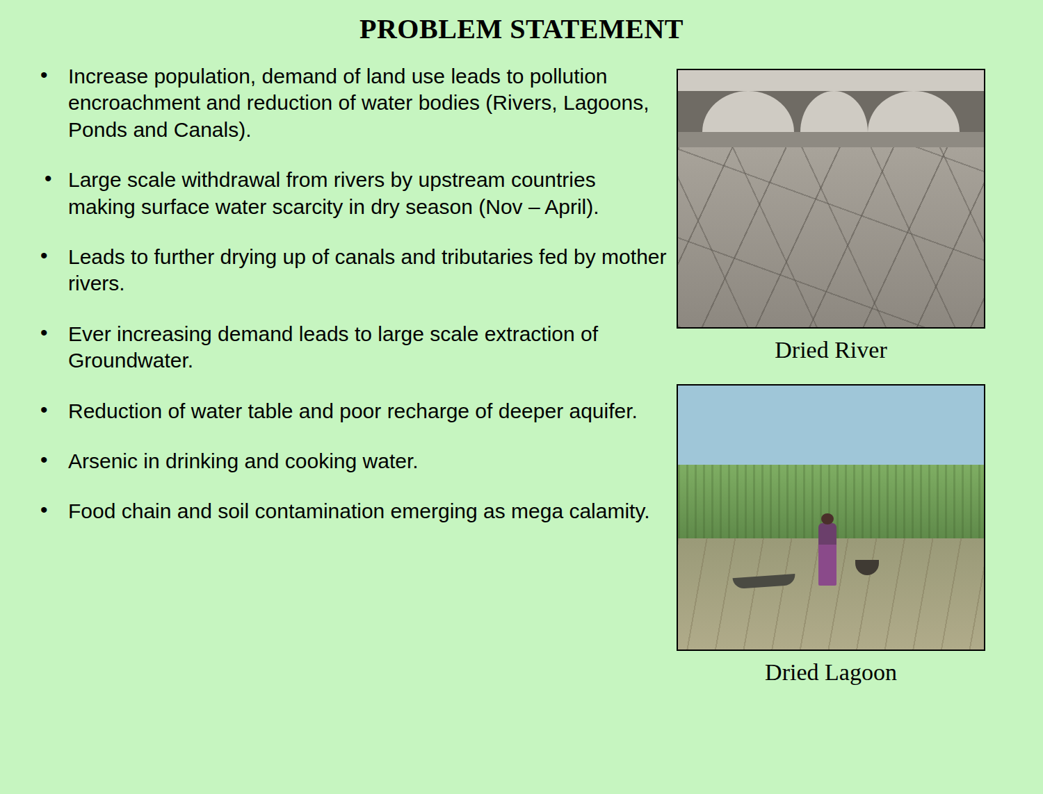PROBLEM STATEMENT
Increase population, demand of land use leads to pollution encroachment and reduction of water bodies (Rivers, Lagoons, Ponds and Canals).
Large scale withdrawal from rivers by upstream countries making surface water scarcity in dry season (Nov – April).
Leads to further drying up of canals and tributaries fed by mother rivers.
Ever increasing demand leads to large scale extraction of Groundwater.
Reduction of water table and poor recharge of deeper aquifer.
Arsenic in drinking and cooking water.
Food chain and soil contamination emerging as mega calamity.
Dried River
Dried Lagoon